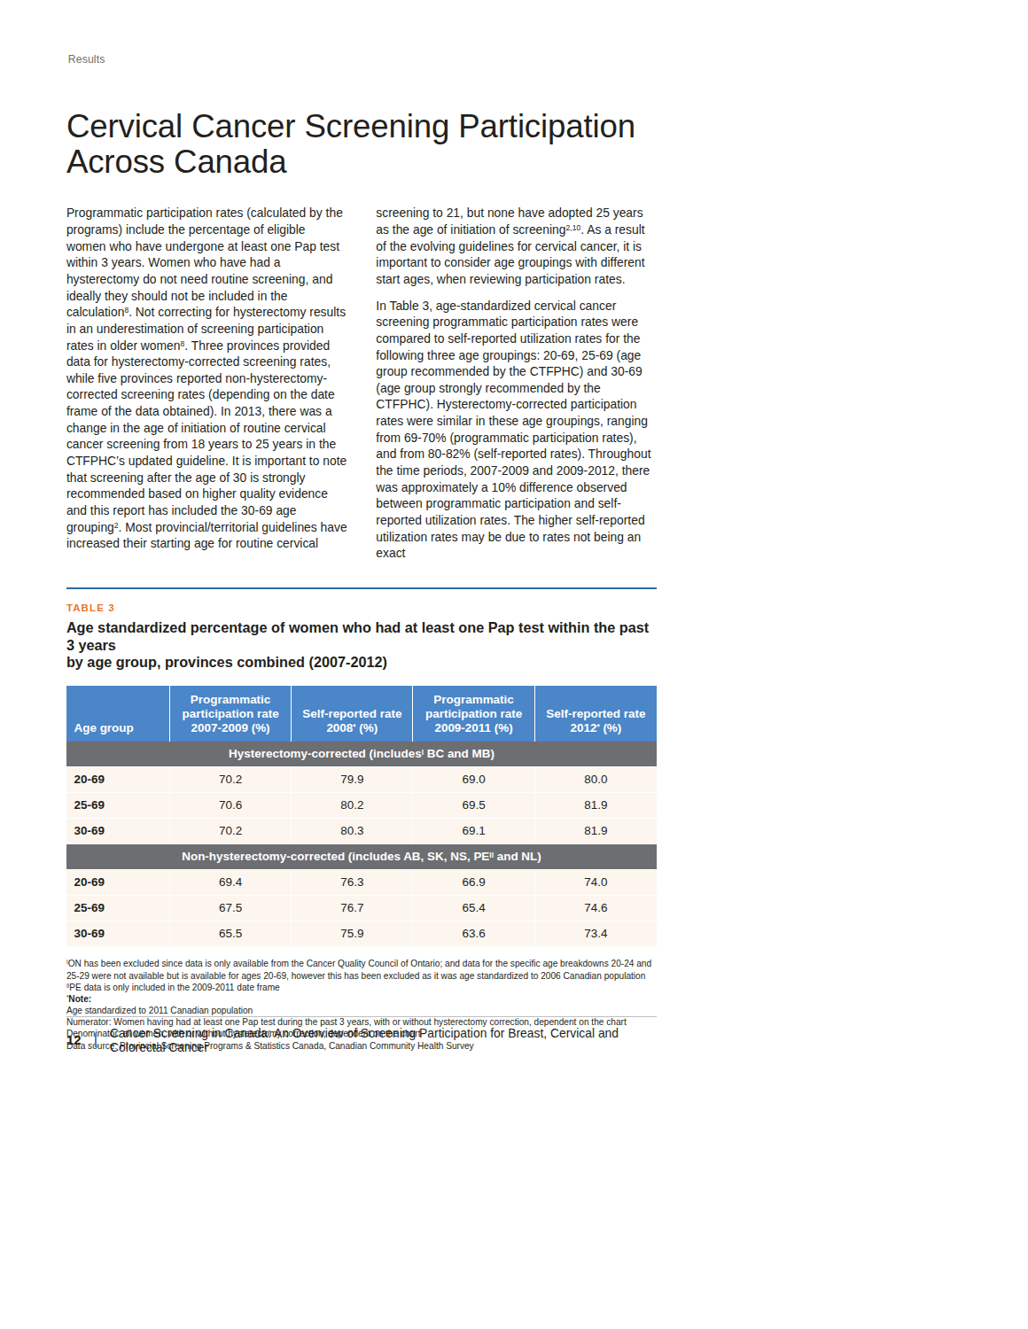Results
Cervical Cancer Screening Participation Across Canada
Programmatic participation rates (calculated by the programs) include the percentage of eligible women who have undergone at least one Pap test within 3 years. Women who have had a hysterectomy do not need routine screening, and ideally they should not be included in the calculation8. Not correcting for hysterectomy results in an underestimation of screening participation rates in older women8. Three provinces provided data for hysterectomy-corrected screening rates, while five provinces reported non-hysterectomy-corrected screening rates (depending on the date frame of the data obtained). In 2013, there was a change in the age of initiation of routine cervical cancer screening from 18 years to 25 years in the CTFPHC’s updated guideline. It is important to note that screening after the age of 30 is strongly recommended based on higher quality evidence and this report has included the 30-69 age grouping2. Most provincial/territorial guidelines have increased their starting age for routine cervical screening to 21, but none have adopted 25 years as the age of initiation of screening2,10. As a result of the evolving guidelines for cervical cancer, it is important to consider age groupings with different start ages, when reviewing participation rates.
In Table 3, age-standardized cervical cancer screening programmatic participation rates were compared to self-reported utilization rates for the following three age groupings: 20-69, 25-69 (age group recommended by the CTFPHC) and 30-69 (age group strongly recommended by the CTFPHC). Hysterectomy-corrected participation rates were similar in these age groupings, ranging from 69-70% (programmatic participation rates), and from 80-82% (self-reported rates). Throughout the time periods, 2007-2009 and 2009-2012, there was approximately a 10% difference observed between programmatic participation and self-reported utilization rates. The higher self-reported utilization rates may be due to rates not being an exact
TABLE 3
Age standardized percentage of women who had at least one Pap test within the past 3 years
by age group, provinces combined (2007-2012)
| Age group | Programmatic participation rate 2007‑2009 (%) | Self‑reported rate 2008 * (%) | Programmatic participation rate 2009‑2011 (%) | Self‑reported rate 2012 * (%) |
| --- | --- | --- | --- | --- |
| Hysterectomy‑corrected (includes I BC and MB) |
| 20-69 | 70.2 | 79.9 | 69.0 | 80.0 |
| 25-69 | 70.6 | 80.2 | 69.5 | 81.9 |
| 30-69 | 70.2 | 80.3 | 69.1 | 81.9 |
| Non‑hysterectomy‑corrected (includes AB, SK, NS, PE II and NL) |
| 20-69 | 69.4 | 76.3 | 66.9 | 74.0 |
| 25-69 | 67.5 | 76.7 | 65.4 | 74.6 |
| 30-69 | 65.5 | 75.9 | 63.6 | 73.4 |
ION has been excluded since data is only available from the Cancer Quality Council of Ontario; and data for the specific age breakdowns 20-24 and 25-29 were not available but is available for ages 20-69, however this has been excluded as it was age standardized to 2006 Canadian population
IIPE data is only included in the 2009-2011 date frame
*Note:
Age standardized to 2011 Canadian population
Numerator: Women having had at least one Pap test during the past 3 years, with or without hysterectomy correction, dependent on the chart
Denominator: all women, with or without hysterectomy correction, dependent on the chart
Data source: Provincial Screening Programs & Statistics Canada, Canadian Community Health Survey
12 Cancer Screening in Canada: An Overview of Screening Participation for Breast, Cervical and Colorectal Cancer